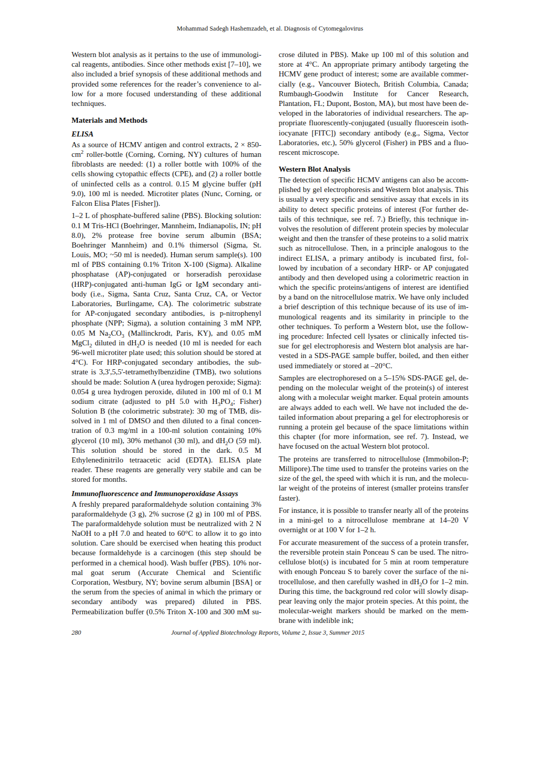Mohammad Sadegh Hashemzadeh, et al. Diagnosis of Cytomegalovirus
Western blot analysis as it pertains to the use of immunological reagents, antibodies. Since other methods exist [7–10], we also included a brief synopsis of these additional methods and provided some references for the reader’s convenience to allow for a more focused understanding of these additional techniques.
Materials and Methods
ELISA
As a source of HCMV antigen and control extracts, 2 × 850-cm2 roller-bottle (Corning, Corning, NY) cultures of human fibroblasts are needed: (1) a roller bottle with 100% of the cells showing cytopathic effects (CPE), and (2) a roller bottle of uninfected cells as a control. 0.15 M glycine buffer (pH 9.0), 100 ml is needed. Microtiter plates (Nunc, Corning, or Falcon Elisa Plates [Fisher]).
1–2 L of phosphate-buffered saline (PBS). Blocking solution: 0.1 M Tris-HCl (Boehringer, Mannheim, Indianapolis, IN; pH 8.0), 2% protease free bovine serum albumin (BSA; Boehringer Mannheim) and 0.1% thimersol (Sigma, St. Louis, MO; ~50 ml is needed). Human serum sample(s). 100 ml of PBS containing 0.1% Triton X-100 (Sigma). Alkaline phosphatase (AP)-conjugated or horseradish peroxidase (HRP)-conjugated anti-human IgG or IgM secondary antibody (i.e., Sigma, Santa Cruz, Santa Cruz, CA, or Vector Laboratories, Burlingame, CA). The colorimetric substrate for AP-conjugated secondary antibodies, is p-nitrophenyl phosphate (NPP; Sigma), a solution containing 3 mM NPP, 0.05 M Na2CO3 (Mallinckrodt, Paris, KY), and 0.05 mM MgCl2 diluted in dH2O is needed (10 ml is needed for each 96-well microtiter plate used; this solution should be stored at 4°C). For HRP-conjugated secondary antibodies, the substrate is 3,3',5,5'-tetramethylbenzidine (TMB), two solutions should be made: Solution A (urea hydrogen peroxide; Sigma): 0.054 g urea hydrogen peroxide, diluted in 100 ml of 0.1 M sodium citrate (adjusted to pH 5.0 with H3PO4; Fisher) Solution B (the colorimetric substrate): 30 mg of TMB, dissolved in 1 ml of DMSO and then diluted to a final concentration of 0.3 mg/ml in a 100-ml solution containing 10% glycerol (10 ml), 30% methanol (30 ml), and dH2O (59 ml). This solution should be stored in the dark. 0.5 M Ethylenedinitrilo tetraacetic acid (EDTA). ELISA plate reader. These reagents are generally very stabile and can be stored for months.
Immunofluorescence and Immunoperoxidase Assays
A freshly prepared paraformaldehyde solution containing 3% paraformaldehyde (3 g), 2% sucrose (2 g) in 100 ml of PBS. The paraformaldehyde solution must be neutralized with 2 N NaOH to a pH 7.0 and heated to 60°C to allow it to go into solution. Care should be exercised when heating this product because formaldehyde is a carcinogen (this step should be performed in a chemical hood). Wash buffer (PBS). 10% normal goat serum (Accurate Chemical and Scientific Corporation, Westbury, NY; bovine serum albumin [BSA] or the serum from the species of animal in which the primary or secondary antibody was prepared) diluted in PBS. Permeabilization buffer (0.5% Triton X-100 and 300 mM sucrose diluted in PBS). Make up 100 ml of this solution and store at 4°C. An appropriate primary antibody targeting the HCMV gene product of interest; some are available commercially (e.g., Vancouver Biotech, British Columbia, Canada; Rumbaugh-Goodwin Institute for Cancer Research, Plantation, FL; Dupont, Boston, MA), but most have been developed in the laboratories of individual researchers. The appropriate fluorescently-conjugated (usually fluorescein isothiocyanate [FITC]) secondary antibody (e.g., Sigma, Vector Laboratories, etc.), 50% glycerol (Fisher) in PBS and a fluorescent microscope.
Western Blot Analysis
The detection of specific HCMV antigens can also be accomplished by gel electrophoresis and Western blot analysis. This is usually a very specific and sensitive assay that excels in its ability to detect specific proteins of interest (For further details of this technique, see ref. 7.) Briefly, this technique involves the resolution of different protein species by molecular weight and then the transfer of these proteins to a solid matrix such as nitrocellulose. Then, in a principle analogous to the indirect ELISA, a primary antibody is incubated first, followed by incubation of a secondary HRP- or AP conjugated antibody and then developed using a colorimetric reaction in which the specific proteins/antigens of interest are identified by a band on the nitrocellulose matrix. We have only included a brief description of this technique because of its use of immunological reagents and its similarity in principle to the other techniques. To perform a Western blot, use the following procedure: Infected cell lysates or clinically infected tissue for gel electrophoresis and Western blot analysis are harvested in a SDS-PAGE sample buffer, boiled, and then either used immediately or stored at –20°C.
Samples are electrophoresed on a 5–15% SDS-PAGE gel, depending on the molecular weight of the protein(s) of interest along with a molecular weight marker. Equal protein amounts are always added to each well. We have not included the detailed information about preparing a gel for electrophoresis or running a protein gel because of the space limitations within this chapter (for more information, see ref. 7). Instead, we have focused on the actual Western blot protocol.
The proteins are transferred to nitrocellulose (Immobilon-P; Millipore).The time used to transfer the proteins varies on the size of the gel, the speed with which it is run, and the molecular weight of the proteins of interest (smaller proteins transfer faster).
For instance, it is possible to transfer nearly all of the proteins in a mini-gel to a nitrocellulose membrane at 14–20 V overnight or at 100 V for 1–2 h.
For accurate measurement of the success of a protein transfer, the reversible protein stain Ponceau S can be used. The nitrocellulose blot(s) is incubated for 5 min at room temperature with enough Ponceau S to barely cover the surface of the nitrocellulose, and then carefully washed in dH2O for 1–2 min. During this time, the background red color will slowly disappear leaving only the major protein species. At this point, the molecular-weight markers should be marked on the membrane with indelible ink;
280
Journal of Applied Biotechnology Reports, Volume 2, Issue 3, Summer 2015